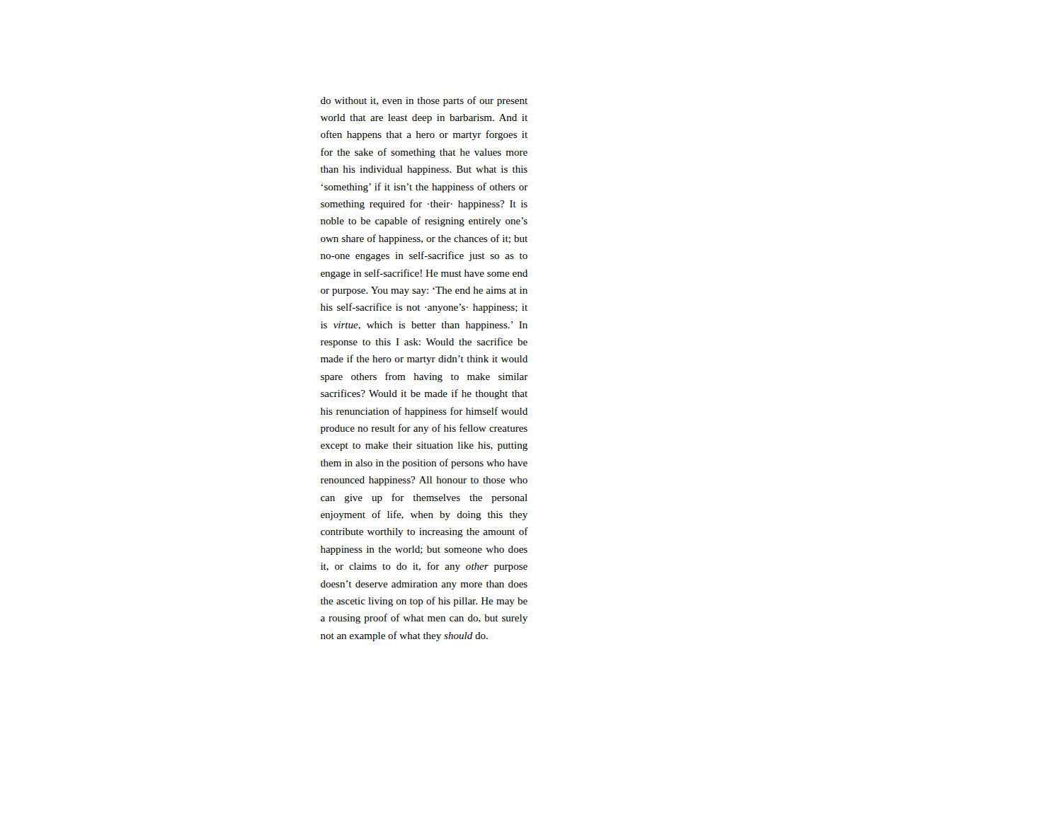do without it, even in those parts of our present world that are least deep in barbarism. And it often happens that a hero or martyr forgoes it for the sake of something that he values more than his individual happiness. But what is this ‘something’ if it isn’t the happiness of others or something required for ·their· happiness? It is noble to be capable of resigning entirely one’s own share of happiness, or the chances of it; but no-one engages in self-sacrifice just so as to engage in self-sacrifice! He must have some end or purpose. You may say: ‘The end he aims at in his self-sacrifice is not ·anyone’s· happiness; it is virtue, which is better than happiness.’ In response to this I ask: Would the sacrifice be made if the hero or martyr didn’t think it would spare others from having to make similar sacrifices? Would it be made if he thought that his renunciation of happiness for himself would produce no result for any of his fellow creatures except to make their situation like his, putting them in also in the position of persons who have renounced happiness? All honour to those who can give up for themselves the personal enjoyment of life, when by doing this they contribute worthily to increasing the amount of happiness in the world; but someone who does it, or claims to do it, for any other purpose doesn’t deserve admiration any more than does the ascetic living on top of his pillar. He may be a rousing proof of what men can do, but surely not an example of what they should do.